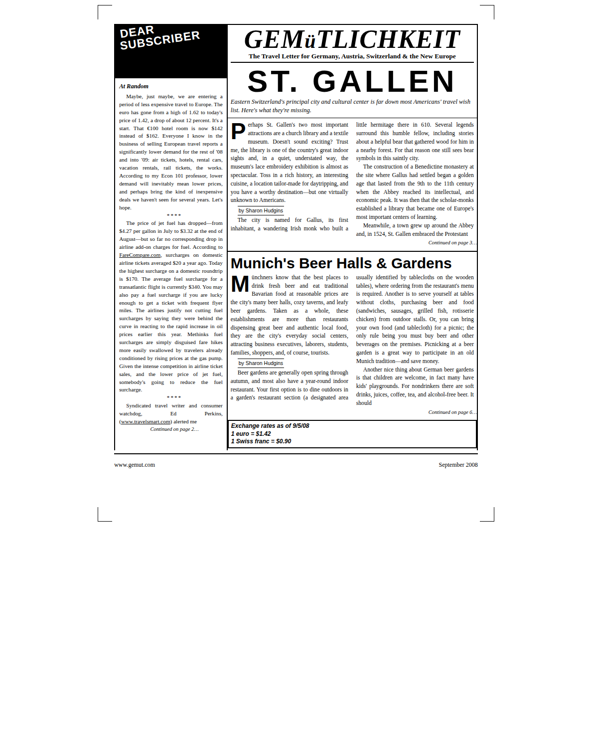DEAR SUBSCRIBER
At Random
Maybe, just maybe, we are entering a period of less expensive travel to Europe. The euro has gone from a high of 1.62 to today's price of 1.42, a drop of about 12 percent. It's a start. That €100 hotel room is now $142 instead of $162. Everyone I know in the business of selling European travel reports a significantly lower demand for the rest of '08 and into '09: air tickets, hotels, rental cars, vacation rentals, rail tickets, the works. According to my Econ 101 professor, lower demand will inevitably mean lower prices, and perhaps bring the kind of inexpensive deals we haven't seen for several years. Let's hope.
****
The price of jet fuel has dropped—from $4.27 per gallon in July to $3.32 at the end of August—but so far no corresponding drop in airline add-on charges for fuel. According to FareCompare.com, surcharges on domestic airline tickets averaged $20 a year ago. Today the highest surcharge on a domestic roundtrip is $170. The average fuel surcharge for a transatlantic flight is currently $340. You may also pay a fuel surcharge if you are lucky enough to get a ticket with frequent flyer miles. The airlines justify not cutting fuel surcharges by saying they were behind the curve in reacting to the rapid increase in oil prices earlier this year. Methinks fuel surcharges are simply disguised fare hikes more easily swallowed by travelers already conditioned by rising prices at the gas pump. Given the intense competition in airline ticket sales, and the lower price of jet fuel, somebody's going to reduce the fuel surcharge.
****
Syndicated travel writer and consumer watchdog, Ed Perkins, (www.travelsmart.com) alerted me
Continued on page 2…
GEMü TLICHKEIT
The Travel Letter for Germany, Austria, Switzerland & the New Europe
ST. GALLEN
Eastern Switzerland's principal city and cultural center is far down most Americans' travel wish list. Here's what they're missing.
Perhaps St. Gallen's two most important attractions are a church library and a textile museum. Doesn't sound exciting? Trust me, the library is one of the country's great indoor sights and, in a quiet, understated way, the museum's lace embroidery exhibition is almost as spectacular. Toss in a rich history, an interesting cuisine, a location tailor-made for daytripping, and you have a worthy destination—but one virtually unknown to Americans.
by Sharon Hudgins
The city is named for Gallus, its first inhabitant, a wandering Irish monk who built a little hermitage there in 610. Several legends surround this humble fellow, including stories about a helpful bear that gathered wood for him in a nearby forest. For that reason one still sees bear symbols in this saintly city.
The construction of a Benedictine monastery at the site where Gallus had settled began a golden age that lasted from the 9th to the 11th century when the Abbey reached its intellectual, and economic peak. It was then that the scholar-monks established a library that became one of Europe's most important centers of learning.
Meanwhile, a town grew up around the Abbey and, in 1524, St. Gallen embraced the Protestant
Continued on page 3…
Munich's Beer Halls & Gardens
Münchners know that the best places to drink fresh beer and eat traditional Bavarian food at reasonable prices are the city's many beer halls, cozy taverns, and leafy beer gardens. Taken as a whole, these establishments are more than restaurants dispensing great beer and authentic local food, they are the city's everyday social centers, attracting business executives, laborers, students, families, shoppers, and, of course, tourists.
by Sharon Hudgins
Beer gardens are generally open spring through autumn, and most also have a year-round indoor restaurant. Your first option is to dine outdoors in a garden's restaurant section (a designated area usually identified by tablecloths on the wooden tables), where ordering from the restaurant's menu is required. Another is to serve yourself at tables without cloths, purchasing beer and food (sandwiches, sausages, grilled fish, rotisserie chicken) from outdoor stalls. Or, you can bring your own food (and tablecloth) for a picnic; the only rule being you must buy beer and other beverages on the premises. Picnicking at a beer garden is a great way to participate in an old Munich tradition—and save money.
Another nice thing about German beer gardens is that children are welcome, in fact many have kids' playgrounds. For nondrinkers there are soft drinks, juices, coffee, tea, and alcohol-free beer. It should
Continued on page 6…
Exchange rates as of 9/5/08
1 euro = $1.42
1 Swiss franc = $0.90
www.gemut.com
September 2008